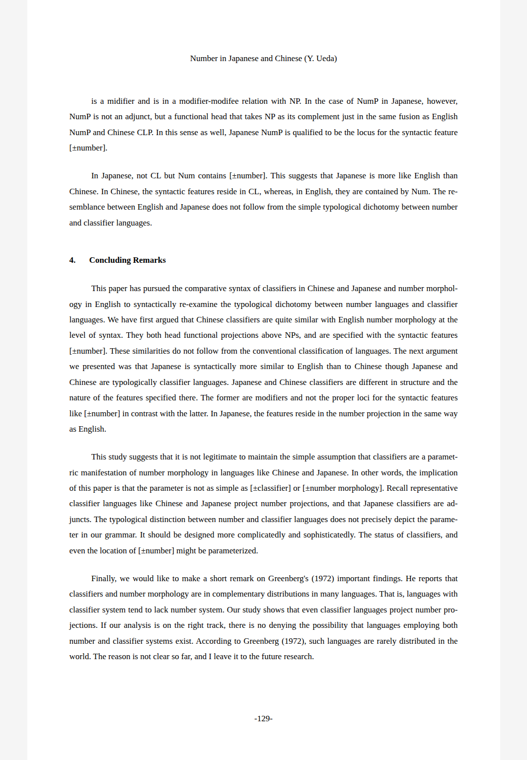Number in Japanese and Chinese (Y. Ueda)
is a midifier and is in a modifier-modifee relation with NP. In the case of NumP in Japanese, however, NumP is not an adjunct, but a functional head that takes NP as its complement just in the same fusion as English NumP and Chinese CLP. In this sense as well, Japanese NumP is qualified to be the locus for the syntactic feature [±number].
In Japanese, not CL but Num contains [±number]. This suggests that Japanese is more like English than Chinese. In Chinese, the syntactic features reside in CL, whereas, in English, they are contained by Num. The resemblance between English and Japanese does not follow from the simple typological dichotomy between number and classifier languages.
4. Concluding Remarks
This paper has pursued the comparative syntax of classifiers in Chinese and Japanese and number morphology in English to syntactically re-examine the typological dichotomy between number languages and classifier languages. We have first argued that Chinese classifiers are quite similar with English number morphology at the level of syntax. They both head functional projections above NPs, and are specified with the syntactic features [±number]. These similarities do not follow from the conventional classification of languages. The next argument we presented was that Japanese is syntactically more similar to English than to Chinese though Japanese and Chinese are typologically classifier languages. Japanese and Chinese classifiers are different in structure and the nature of the features specified there. The former are modifiers and not the proper loci for the syntactic features like [±number] in contrast with the latter. In Japanese, the features reside in the number projection in the same way as English.
This study suggests that it is not legitimate to maintain the simple assumption that classifiers are a parametric manifestation of number morphology in languages like Chinese and Japanese. In other words, the implication of this paper is that the parameter is not as simple as [±classifier] or [±number morphology]. Recall representative classifier languages like Chinese and Japanese project number projections, and that Japanese classifiers are adjuncts. The typological distinction between number and classifier languages does not precisely depict the parameter in our grammar. It should be designed more complicatedly and sophisticatedly. The status of classifiers, and even the location of [±number] might be parameterized.
Finally, we would like to make a short remark on Greenberg's (1972) important findings. He reports that classifiers and number morphology are in complementary distributions in many languages. That is, languages with classifier system tend to lack number system. Our study shows that even classifier languages project number projections. If our analysis is on the right track, there is no denying the possibility that languages employing both number and classifier systems exist. According to Greenberg (1972), such languages are rarely distributed in the world. The reason is not clear so far, and I leave it to the future research.
-129-